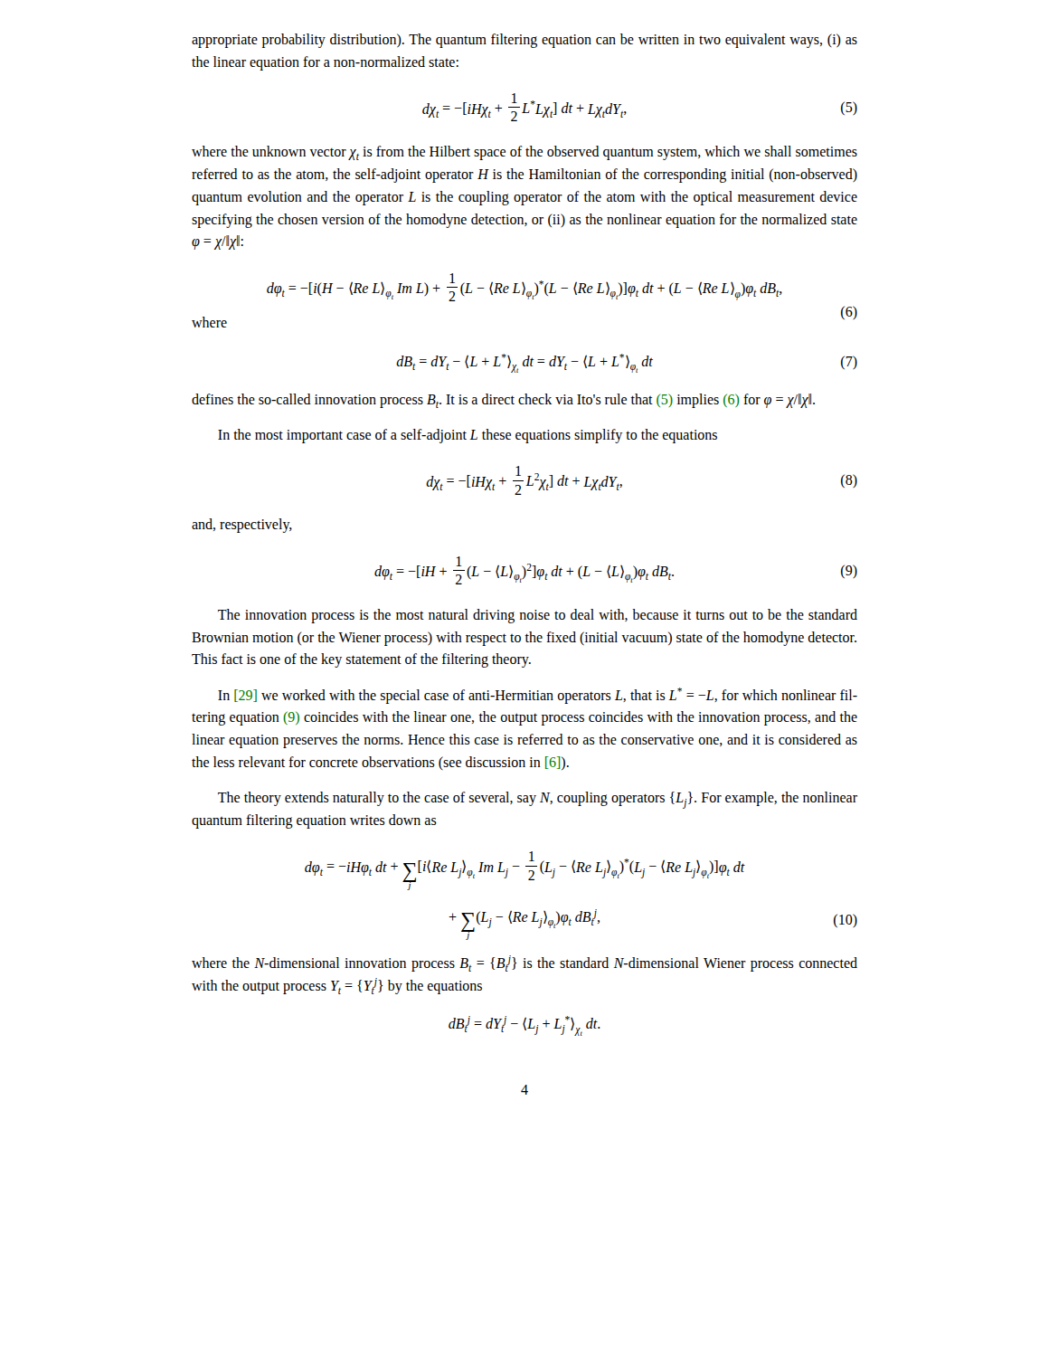appropriate probability distribution). The quantum filtering equation can be written in two equivalent ways, (i) as the linear equation for a non-normalized state:
dχt = −[iHχt + 12 L*Lχt] dt + LχtdYt, (5)
where the unknown vector χt is from the Hilbert space of the observed quantum system, which we shall sometimes referred to as the atom, the self-adjoint operator H is the Hamiltonian of the corresponding initial (non-observed) quantum evolution and the operator L is the coupling operator of the atom with the optical measurement device specifying the chosen version of the homodyne detection, or (ii) as the nonlinear equation for the normalized state φ = χ/‖χ‖:
dφt = −[i(H − ⟨Re L⟩φt Im L) + 12(L − ⟨Re L⟩φt)*(L − ⟨Re L⟩φt)]φt dt + (L − ⟨Re L⟩φ)φt dBt,
(6)
where
dBt = dYt − ⟨L + L*⟩χt dt = dYt − ⟨L + L*⟩φt dt (7)
defines the so-called innovation process Bt. It is a direct check via Ito's rule that (5) implies (6) for φ = χ/‖χ‖.
In the most important case of a self-adjoint L these equations simplify to the equations
dχt = −[iHχt + 12 L2χt] dt + LχtdYt, (8)
and, respectively,
dφt = −[iH + 12(L − ⟨L⟩φt)2]φt dt + (L − ⟨L⟩φt)φt dBt. (9)
The innovation process is the most natural driving noise to deal with, because it turns out to be the standard Brownian motion (or the Wiener process) with respect to the fixed (initial vacuum) state of the homodyne detector. This fact is one of the key statement of the filtering theory.
In [29] we worked with the special case of anti-Hermitian operators L, that is L* = −L, for which nonlinear filtering equation (9) coincides with the linear one, the output process coincides with the innovation process, and the linear equation preserves the norms. Hence this case is referred to as the conservative one, and it is considered as the less relevant for concrete observations (see discussion in [6]).
The theory extends naturally to the case of several, say N, coupling operators {Lj}. For example, the nonlinear quantum filtering equation writes down as
dφt = −iHφt dt + ∑j[i⟨Re Lj⟩φt Im Lj − 12(Lj − ⟨Re Lj⟩φt)*(Lj − ⟨Re Lj⟩φt)]φt dt
+ ∑j(Lj − ⟨Re Lj⟩φt)φt dBtj, (10)
where the N-dimensional innovation process Bt = {Btj} is the standard N-dimensional Wiener process connected with the output process Yt = {Ytj} by the equations
dBtj = dYtj − ⟨Lj + Lj*⟩χt dt.
4